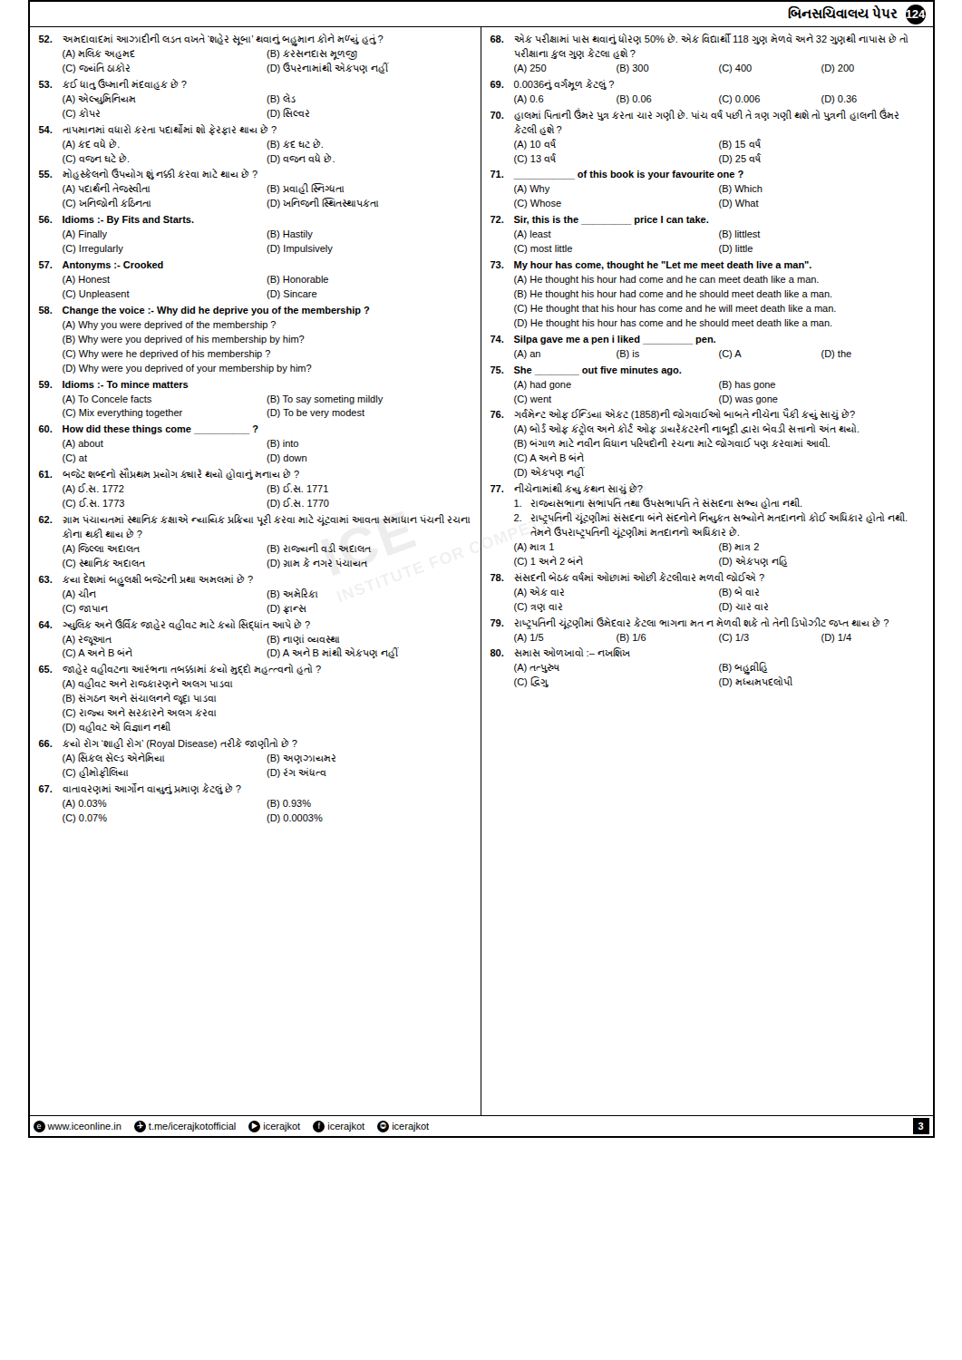બિનસચિવાલય પેપર 124
ICEINSTITUTE FOR COMPETITIVE EXAMS
52.
અમદાવાદમાં આઝાદીની લડત વખતે ‘શહેર સૂબા’ થવાનું બહુમાન કોને મળ્યું હતું ?
(A) મલિક અહમદ
(B) કરસનદાસ મૂળજી
(C) જયંતિ ઠાકોર
(D) ઉપરનામાંથી એકપણ નહીં
53.
કઈ ધાતુ ઉષ્માની મંદવાહક છે ?
(A) એલ્યુમિનિયમ
(B) લેડ
(C) કોપર
(D) સિલ્વર
54.
તાપમાનમાં વધારો કરતા પદાર્થોમાં શો ફેરફાર થાય છે ?
(A) કદ વધે છે.
(B) કદ ઘટ છે.
(C) વજન ઘટે છે.
(D) વજન વધે છે.
55.
મોહસ્કેલનો ઉપયોગ શું નક્કી કરવા માટે થાય છે ?
(A) પદાર્થની તેજસ્વીતા
(B) પ્રવાહી સ્નિગ્ધતા
(C) ખનિજોની કઠિનતા
(D) ખનિજની સ્થિતસ્થાપકતા
56.
Idioms :- By Fits and Starts.
(A) Finally
(B) Hastily
(C) Irregularly
(D) Impulsively
57.
Antonyms :- Crooked
(A) Honest
(B) Honorable
(C) Unpleasent
(D) Sincare
58.
Change the voice :- Why did he deprive you of the membership ?
(A) Why you were deprived of the membership ?
(B) Why were you deprived of his membership by him?
(C) Why were he deprived of his membership ?
(D) Why were you deprived of your membership by him?
59.
Idioms :- To mince matters
(A) To Concele facts
(B) To say someting mildly
(C) Mix everything together
(D) To be very modest
60.
How did these things come __________ ?
(A) about
(B) into
(C) at
(D) down
61.
બજેટ શબ્દનો સૌપ્રથમ પ્રયોગ ક્યારે થયો હોવાનું મનાય છે ?
(A) ઈ.સ. 1772
(B) ઈ.સ. 1771
(C) ઈ.સ. 1773
(D) ઈ.સ. 1770
62.
ગ્રામ પંચાયતમાં સ્થાનિક કક્ષાએ ન્યાયિક પ્રક્રિયા પૂરી કરવા માટે ચૂંટવામાં આવતા સમાધાન પંચની રચના કોના થકી થાય છે ?
(A) જિલ્લા અદાલત
(B) રાજ્યની વડી અદાલત
(C) સ્થાનિક અદાલત
(D) ગ્રામ કે નગર પંચાયત
63.
કયા દેશમાં બહુલક્ષી બજેટની પ્રથા અમલમાં છે ?
(A) ચીન
(B) અમેરિકા
(C) જાપાન
(D) ફ્રાન્સ
64.
ગ્યુલિક અને ઉર્વિક જાહેર વહીવટ માટે કયો સિદ્ધાંત આપે છે ?
(A) રજૂઆત
(B) નાણાં વ્યવસ્થા
(C) A અને B બંને
(D) A અને B માંથી એકપણ નહીં
65.
જાહેર વહીવટના આરંભના તબક્કામાં કયો મુદ્દો મહત્ત્વનો હતો ?
(A) વહીવટ અને રાજકારણને અલગ પાડવા
(B) સંગઠન અને સંચાલનને જૂદા પાડવા
(C) રાજ્ય અને સરકારને અલગ કરવા
(D) વહીવટ એ વિજ્ઞાન નથી
66.
કયો રોગ ‘શાહી રોગ’ (Royal Disease) તરીકે જાણીતો છે ?
(A) સિકલ સેલ્ડ એનેમિયા
(B) અણઝાયમર
(C) હીમોફીલિયા
(D) રંગ અંધત્વ
67.
વાતાવરણમાં આર્ગોન વાયુનું પ્રમાણ કેટલું છે ?
(A) 0.03%
(B) 0.93%
(C) 0.07%
(D) 0.0003%
68.
એક પરીક્ષામાં પાસ થવાનું ધોરણ 50% છે. એક વિદ્યાર્થી 118 ગુણ મેળવે અને 32 ગુણથી નાપાસ છે તો પરીક્ષાના કુલ ગુણ કેટલા હશે ?
(A) 250
(B) 300
(C) 400
(D) 200
69.
0.0036નું વર્ગમૂળ કેટલું ?
(A) 0.6
(B) 0.06
(C) 0.006
(D) 0.36
70.
હાલમાં પિતાની ઉંમર પુત્ર કરતા ચાર ગણી છે. પાંચ વર્ષ પછી તે ત્રણ ગણી થશે તો પુત્રની હાલની ઉંમર કેટલી હશે ?
(A) 10 વર્ષ
(B) 15 વર્ષ
(C) 13 વર્ષ
(D) 25 વર્ષ
71.
___________ of this book is your favourite one ?
(A) Why
(B) Which
(C) Whose
(D) What
72.
Sir, this is the _________ price I can take.
(A) least
(B) littlest
(C) most little
(D) little
73.
My hour has come, thought he "Let me meet death live a man".
(A) He thought his hour had come and he can meet death like a man.
(B) He thought his hour had come and he should meet death like a man.
(C) He thought that his hour has come and he will meet death like a man.
(D) He thought his hour has come and he should meet death like a man.
74.
Silpa gave me a pen i liked _________ pen.
(A) an
(B) is
(C) A
(D) the
75.
She ________ out five minutes ago.
(A) had gone
(B) has gone
(C) went
(D) was gone
76.
ગર્વમેન્ટ ઓફ ઈન્ડિયા એકટ (1858)ની જોગવાઈઓ બાબતે નીચેના પૈકી કયું સાચું છે?
(A) બોર્ડ ઓફ કંટ્રોલ અને કોર્ટ ઓફ ડાયરેકટરની નાબૂદી દ્વારા બેવડી સત્તાનો અંત થયો.
(B) બંગાળ માટે નવીન વિધાન પરિષદોની રચના માટે જોગવાઈ પણ કરવામાં આવી.
(C) A અને B બંને
(D) એકપણ નહીં
77.
નીચેનામાંથી કયુ કથન સાચું છે?
1.
રાજયસભાના સભાપતિ તથા ઉપસભાપતિ તે સંસદના સભ્ય હોતા નથી.
2.
રાષ્ટ્રપતિની ચૂંટણીમાં સંસદના બંને સંદનોને નિયુકત સભ્યોને મતદાનનો કોઈ અધિકાર હોતો નથી. તેમને ઉપરાષ્ટ્રપતિની ચૂંટણીમાં મતદાનનો અધિકાર છે.
(A) માત્ર 1
(B) માત્ર 2
(C) 1 અને 2 બંને
(D) એકપણ નહિ
78.
સંસદની બેઠક વર્ષમાં ઓછામાં ઓછી કેટલીવાર મળવી જોઈએ ?
(A) એક વાર
(B) બે વાર
(C) ત્રણ વાર
(D) ચાર વાર
79.
રાષ્ટ્રપતિની ચૂંટણીમાં ઉમેદવાર કેટલા ભાગના મત ન મેળવી શકે તો તેની ડિપોઝીટ જપ્ત થાય છે ?
(A) 1/5
(B) 1/6
(C) 1/3
(D) 1/4
80.
સમાસ ઓળખાવો :– નખશિખ
(A) તત્પુરુષ
(B) બહુવ્રીહિ
(C) દ્વિગુ
(D) મધ્યમપદલોપી
ewww.iceonline.in
✈t.me/icerajkotofficial
▶icerajkot
ficerajkot
◎icerajkot
3